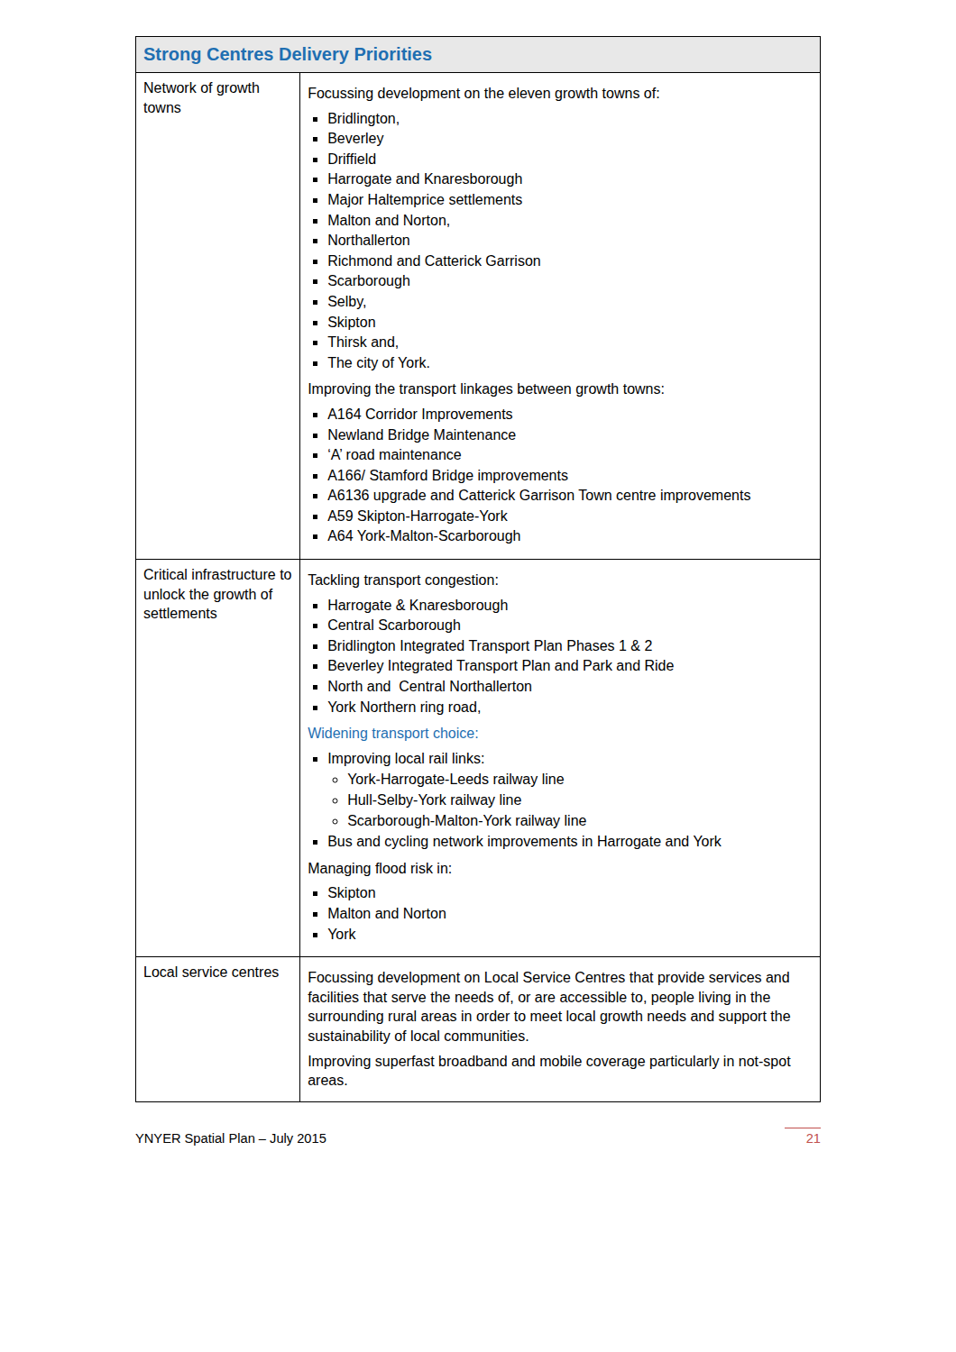| Strong Centres Delivery Priorities |
| Network of growth towns | Focussing development on the eleven growth towns of: Bridlington, Beverley Driffield Harrogate and Knaresborough Major Haltemprice settlements Malton and Norton, Northallerton Richmond and Catterick Garrison Scarborough Selby, Skipton Thirsk and, The city of York. Improving the transport linkages between growth towns: A164 Corridor Improvements Newland Bridge Maintenance ‘A’ road maintenance A166/ Stamford Bridge improvements A6136 upgrade and Catterick Garrison Town centre improvements A59 Skipton-Harrogate-York A64 York-Malton-Scarborough |
| Critical infrastructure to unlock the growth of settlements | Tackling transport congestion: Harrogate & Knaresborough Central Scarborough Bridlington Integrated Transport Plan Phases 1 & 2 Beverley Integrated Transport Plan and Park and Ride North and Central Northallerton York Northern ring road, Widening transport choice: Improving local rail links: York-Harrogate-Leeds railway line Hull-Selby-York railway line Scarborough-Malton-York railway line Bus and cycling network improvements in Harrogate and York Managing flood risk in: Skipton Malton and Norton York |
| Local service centres | Focussing development on Local Service Centres that provide services and facilities that serve the needs of, or are accessible to, people living in the surrounding rural areas in order to meet local growth needs and support the sustainability of local communities. Improving superfast broadband and mobile coverage particularly in not-spot areas. |
YNYER Spatial Plan – July 2015
21